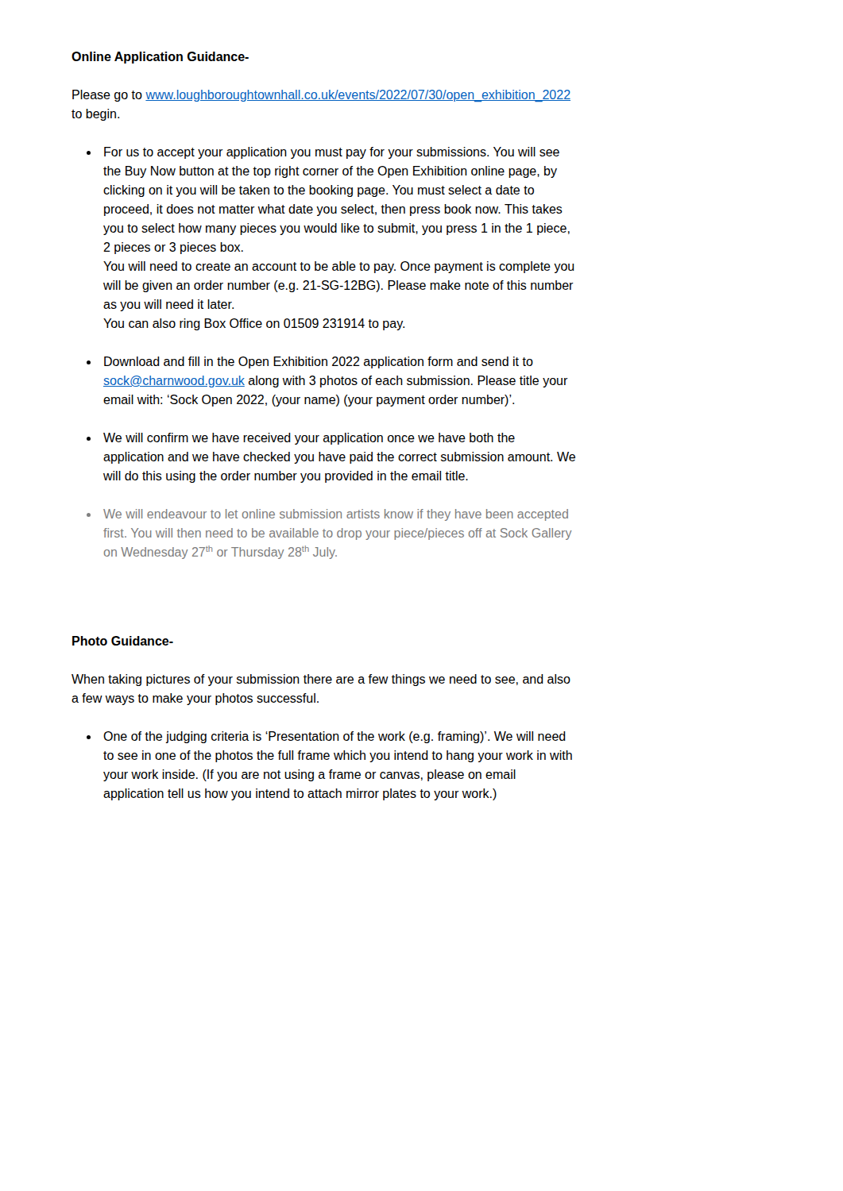Online Application Guidance-
Please go to www.loughboroughtownhall.co.uk/events/2022/07/30/open_exhibition_2022 to begin.
For us to accept your application you must pay for your submissions. You will see the Buy Now button at the top right corner of the Open Exhibition online page, by clicking on it you will be taken to the booking page. You must select a date to proceed, it does not matter what date you select, then press book now. This takes you to select how many pieces you would like to submit, you press 1 in the 1 piece, 2 pieces or 3 pieces box.
You will need to create an account to be able to pay. Once payment is complete you will be given an order number (e.g. 21-SG-12BG). Please make note of this number as you will need it later.
You can also ring Box Office on 01509 231914 to pay.
Download and fill in the Open Exhibition 2022 application form and send it to sock@charnwood.gov.uk along with 3 photos of each submission. Please title your email with: ‘Sock Open 2022, (your name) (your payment order number)’.
We will confirm we have received your application once we have both the application and we have checked you have paid the correct submission amount. We will do this using the order number you provided in the email title.
We will endeavour to let online submission artists know if they have been accepted first. You will then need to be available to drop your piece/pieces off at Sock Gallery on Wednesday 27th or Thursday 28th July.
Photo Guidance-
When taking pictures of your submission there are a few things we need to see, and also a few ways to make your photos successful.
One of the judging criteria is ‘Presentation of the work (e.g. framing)’. We will need to see in one of the photos the full frame which you intend to hang your work in with your work inside. (If you are not using a frame or canvas, please on email application tell us how you intend to attach mirror plates to your work.)